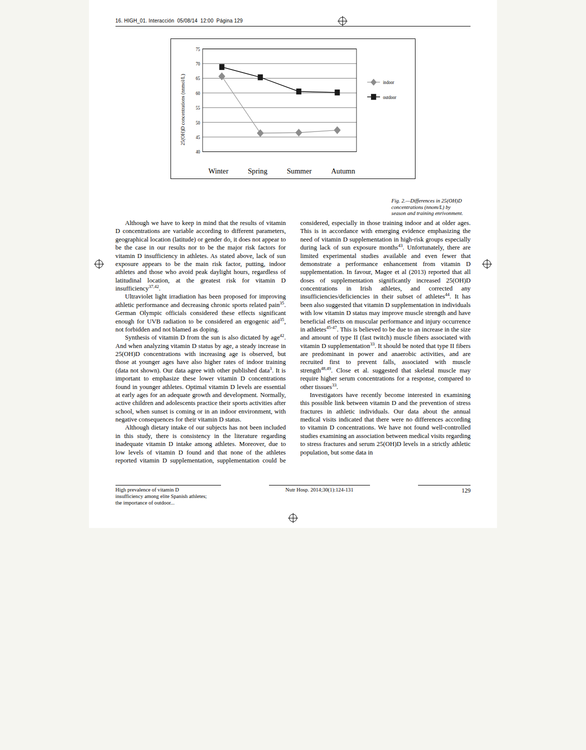16. HIGH_01. Interacción 05/08/14 12:00 Página 129
25(OH)D concentrations (nnmol/L)
75 70 65 60 55 50 45 40 indoor outdoor
Winter Spring Summer Autumn
Fig. 2.—Differences in 25(OH)D concentrations (nnom/L) by season and training enrivonment.
Although we have to keep in mind that the results of vitamin D concentrations are variable according to different parameters, geographical location (latitude) or gender do, it does not appear to be the case in our results nor to be the major risk factors for vitamin D insufficiency in athletes. As stated above, lack of sun exposure appears to be the main risk factor, putting, indoor athletes and those who avoid peak daylight hours, regardless of latitudinal location, at the greatest risk for vitamin D insufficiency37,42.
Ultraviolet light irradiation has been proposed for improving athletic performance and decreasing chronic sports related pain35. German Olympic officials considered these effects significant enough for UVB radiation to be considered an ergogenic aid35, not forbidden and not blamed as doping.
Synthesis of vitamin D from the sun is also dictated by age42. And when analyzing vitamin D status by age, a steady increase in 25(OH)D concentrations with increasing age is observed, but those at younger ages have also higher rates of indoor training (data not shown). Our data agree with other published data3. It is important to emphasize these lower vitamin D concentrations found in younger athletes. Optimal vitamin D levels are essential at early ages for an adequate growth and development. Normally, active children and adolescents practice their sports activities after school, when sunset is coming or in an indoor environment, with negative consequences for their vitamin D status.
Although dietary intake of our subjects has not been included in this study, there is consistency in the literature regarding inadequate vitamin D intake among athletes. Moreover, due to low levels of vitamin D found and that none of the athletes reported vitamin D supplementation, supplementation could be considered, especially in those training indoor and at older ages. This is in accordance with emerging evidence emphasizing the need of vitamin D supplementation in high-risk groups especially during lack of sun exposure months43. Unfortunately, there are limited experimental studies available and even fewer that demonstrate a performance enhancement from vitamin D supplementation. In favour, Magee et al (2013) reported that all doses of supplementation significantly increased 25(OH)D concentrations in Irish athletes, and corrected any insufficiencies/deficiencies in their subset of athletes44. It has been also suggested that vitamin D supplementation in individuals with low vitamin D status may improve muscle strength and have beneficial effects on muscular performance and injury occurrence in athletes45-47. This is believed to be due to an increase in the size and amount of type II (fast twitch) muscle fibers associated with vitamin D supplementation33. It should be noted that type II fibers are predominant in power and anaerobic activities, and are recruited first to prevent falls, associated with muscle strength48,49. Close et al. suggested that skeletal muscle may require higher serum concentrations for a response, compared to other tissues33.
Investigators have recently become interested in examining this possible link between vitamin D and the prevention of stress fractures in athletic individuals. Our data about the annual medical visits indicated that there were no differences according to vitamin D concentrations. We have not found well-controlled studies examining an association between medical visits regarding to stress fractures and serum 25(OH)D levels in a strictly athletic population, but some data in
High prevalence of vitamin D
insufficiency among elite Spanish athletes;
the importance of outdoor...
Nutr Hosp. 2014;30(1):124-131
129